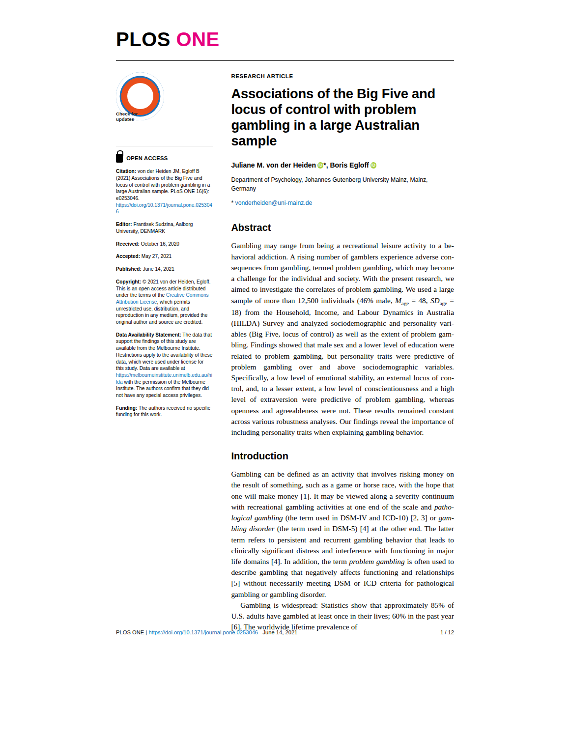PLOS ONE
Check for
updates
OPEN ACCESS
Citation: von der Heiden JM, Egloff B (2021) Associations of the Big Five and locus of control with problem gambling in a large Australian sample. PLoS ONE 16(6): e0253046. https://doi.org/10.1371/journal.pone.0253046
Editor: Frantisek Sudzina, Aalborg University, DENMARK
Received: October 16, 2020
Accepted: May 27, 2021
Published: June 14, 2021
Copyright: © 2021 von der Heiden, Egloff. This is an open access article distributed under the terms of the Creative Commons Attribution License, which permits unrestricted use, distribution, and reproduction in any medium, provided the original author and source are credited.
Data Availability Statement: The data that support the findings of this study are available from the Melbourne Institute. Restrictions apply to the availability of these data, which were used under license for this study. Data are available at https://melbourneinstitute.unimelb.edu.au/hilda with the permission of the Melbourne Institute. The authors confirm that they did not have any special access privileges.
Funding: The authors received no specific funding for this work.
Research Article
Associations of the Big Five and locus of control with problem gambling in a large Australian sample
Juliane M. von der Heiden *, Boris Egloff
Department of Psychology, Johannes Gutenberg University Mainz, Mainz, Germany
* vonderheiden@uni-mainz.de
Abstract
Gambling may range from being a recreational leisure activity to a behavioral addiction. A rising number of gamblers experience adverse consequences from gambling, termed problem gambling, which may become a challenge for the individual and society. With the present research, we aimed to investigate the correlates of problem gambling. We used a large sample of more than 12,500 individuals (46% male, Mage = 48, SDage = 18) from the Household, Income, and Labour Dynamics in Australia (HILDA) Survey and analyzed sociodemographic and personality variables (Big Five, locus of control) as well as the extent of problem gambling. Findings showed that male sex and a lower level of education were related to problem gambling, but personality traits were predictive of problem gambling over and above sociodemographic variables. Specifically, a low level of emotional stability, an external locus of control, and, to a lesser extent, a low level of conscientiousness and a high level of extraversion were predictive of problem gambling, whereas openness and agreeableness were not. These results remained constant across various robustness analyses. Our findings reveal the importance of including personality traits when explaining gambling behavior.
Introduction
Gambling can be defined as an activity that involves risking money on the result of something, such as a game or horse race, with the hope that one will make money [1]. It may be viewed along a severity continuum with recreational gambling activities at one end of the scale and pathological gambling (the term used in DSM-IV and ICD-10) [2, 3] or gambling disorder (the term used in DSM-5) [4] at the other end. The latter term refers to persistent and recurrent gambling behavior that leads to clinically significant distress and interference with functioning in major life domains [4]. In addition, the term problem gambling is often used to describe gambling that negatively affects functioning and relationships [5] without necessarily meeting DSM or ICD criteria for pathological gambling or gambling disorder.
Gambling is widespread: Statistics show that approximately 85% of U.S. adults have gambled at least once in their lives; 60% in the past year [6]. The worldwide lifetime prevalence of
PLOS ONE | https://doi.org/10.1371/journal.pone.0253046 June 14, 2021
1 / 12